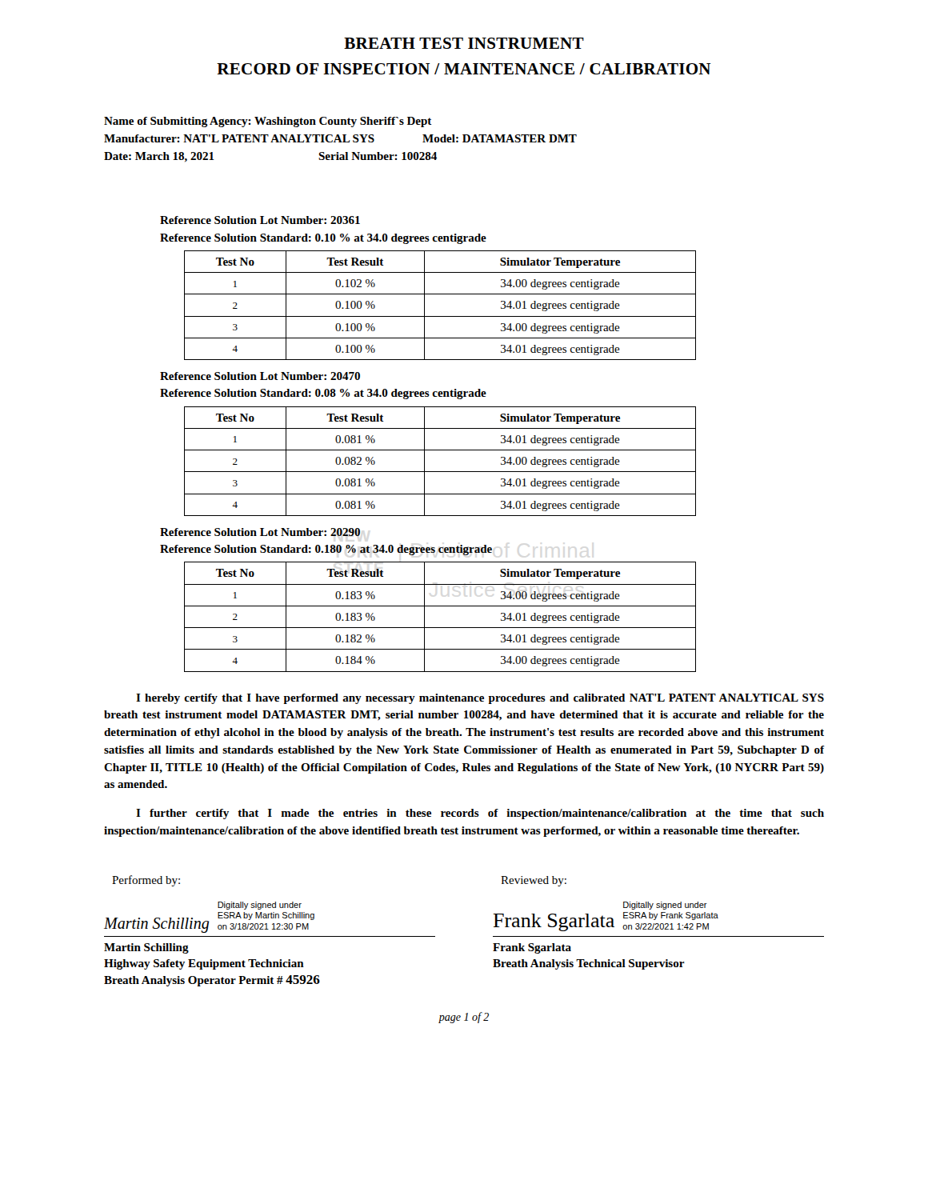NEW
YORK
STATE|Division of Criminal
Justice Services
BREATH TEST INSTRUMENT
RECORD OF INSPECTION / MAINTENANCE / CALIBRATION
Name of Submitting Agency: Washington County Sheriff`s Dept
Manufacturer: NAT'L PATENT ANALYTICAL SYS Model: DATAMASTER DMT
Date: March 18, 2021 Serial Number: 100284
Reference Solution Lot Number: 20361
Reference Solution Standard: 0.10 % at 34.0 degrees centigrade
| Test No | Test Result | Simulator Temperature |
| --- | --- | --- |
| 1 | 0.102 % | 34.00 degrees centigrade |
| 2 | 0.100 % | 34.01 degrees centigrade |
| 3 | 0.100 % | 34.00 degrees centigrade |
| 4 | 0.100 % | 34.01 degrees centigrade |
Reference Solution Lot Number: 20470
Reference Solution Standard: 0.08 % at 34.0 degrees centigrade
| Test No | Test Result | Simulator Temperature |
| --- | --- | --- |
| 1 | 0.081 % | 34.01 degrees centigrade |
| 2 | 0.082 % | 34.00 degrees centigrade |
| 3 | 0.081 % | 34.01 degrees centigrade |
| 4 | 0.081 % | 34.01 degrees centigrade |
Reference Solution Lot Number: 20290
Reference Solution Standard: 0.180 % at 34.0 degrees centigrade
| Test No | Test Result | Simulator Temperature |
| --- | --- | --- |
| 1 | 0.183 % | 34.00 degrees centigrade |
| 2 | 0.183 % | 34.01 degrees centigrade |
| 3 | 0.182 % | 34.01 degrees centigrade |
| 4 | 0.184 % | 34.00 degrees centigrade |
I hereby certify that I have performed any necessary maintenance procedures and calibrated NAT'L PATENT ANALYTICAL SYS breath test instrument model DATAMASTER DMT, serial number 100284, and have determined that it is accurate and reliable for the determination of ethyl alcohol in the blood by analysis of the breath. The instrument's test results are recorded above and this instrument satisfies all limits and standards established by the New York State Commissioner of Health as enumerated in Part 59, Subchapter D of Chapter II, TITLE 10 (Health) of the Official Compilation of Codes, Rules and Regulations of the State of New York, (10 NYCRR Part 59) as amended.
I further certify that I made the entries in these records of inspection/maintenance/calibration at the time that such inspection/maintenance/calibration of the above identified breath test instrument was performed, or within a reasonable time thereafter.
Performed by:
Martin Schilling
Digitally signed under
ESRA by Martin Schilling
on 3/18/2021 12:30 PM
Martin Schilling
Highway Safety Equipment Technician
Breath Analysis Operator Permit # 45926
Reviewed by:
Frank Sgarlata
Digitally signed under
ESRA by Frank Sgarlata
on 3/22/2021 1:42 PM
Frank Sgarlata
Breath Analysis Technical Supervisor
page 1 of 2